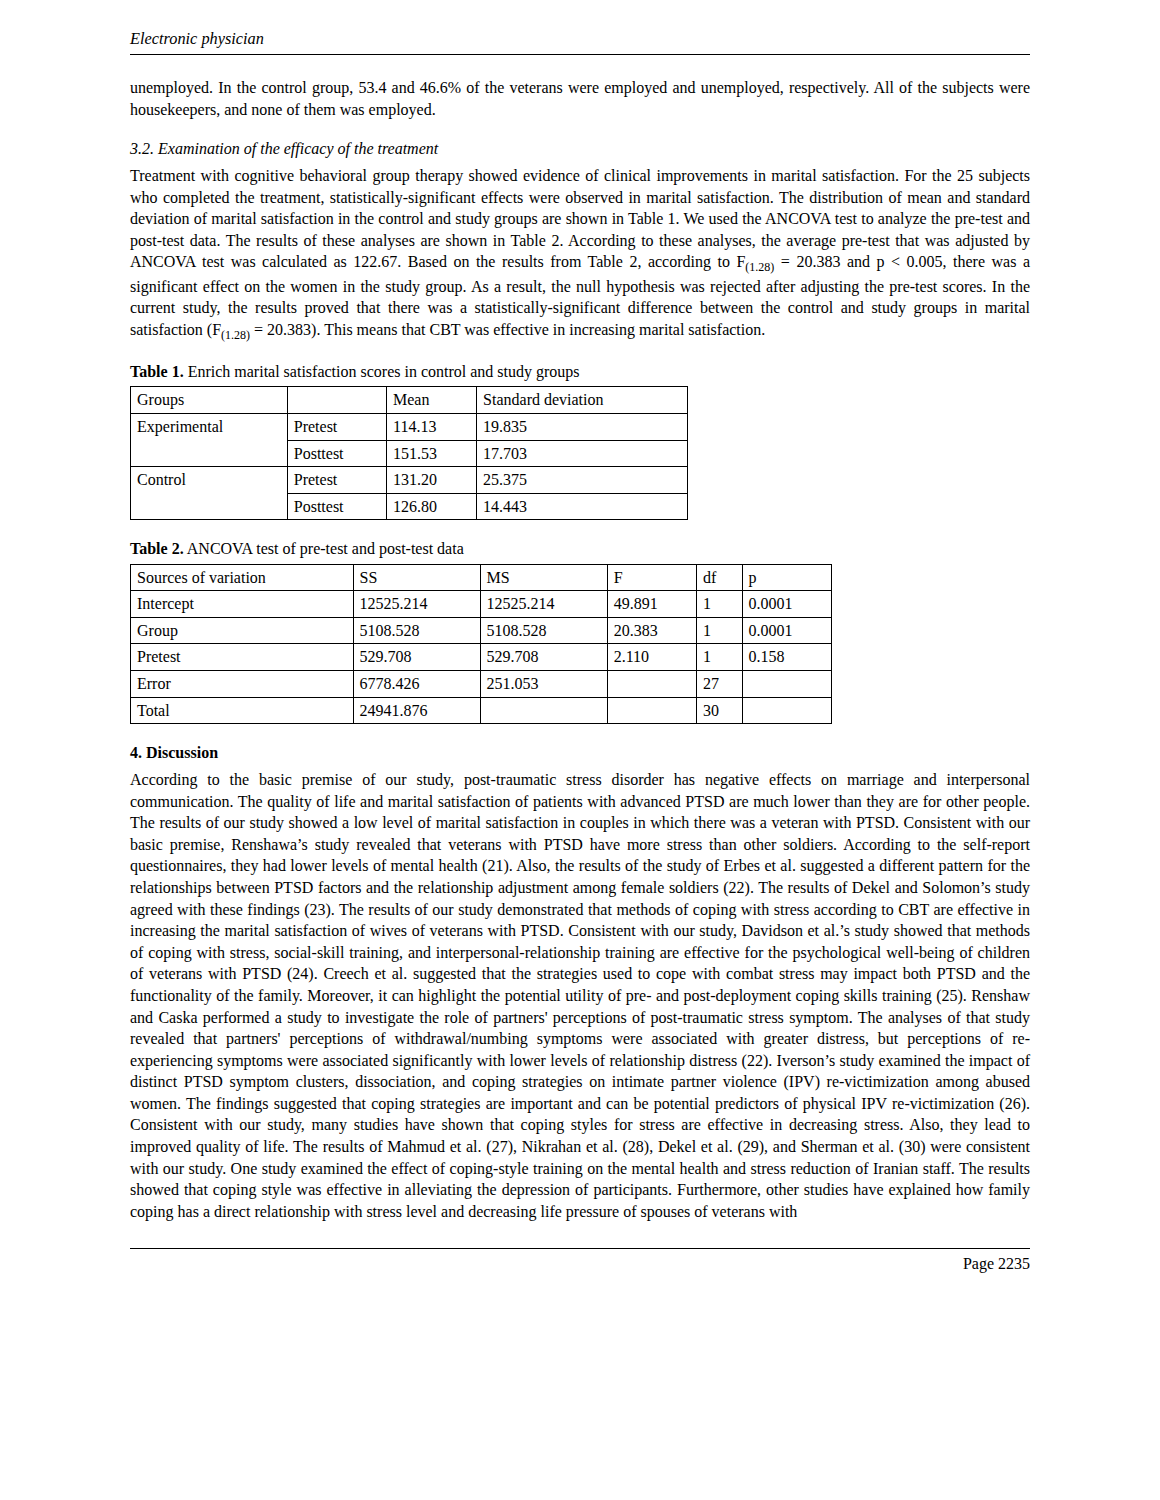Electronic physician
unemployed. In the control group, 53.4 and 46.6% of the veterans were employed and unemployed, respectively. All of the subjects were housekeepers, and none of them was employed.
3.2. Examination of the efficacy of the treatment
Treatment with cognitive behavioral group therapy showed evidence of clinical improvements in marital satisfaction. For the 25 subjects who completed the treatment, statistically-significant effects were observed in marital satisfaction. The distribution of mean and standard deviation of marital satisfaction in the control and study groups are shown in Table 1. We used the ANCOVA test to analyze the pre-test and post-test data. The results of these analyses are shown in Table 2. According to these analyses, the average pre-test that was adjusted by ANCOVA test was calculated as 122.67. Based on the results from Table 2, according to F(1.28) = 20.383 and p < 0.005, there was a significant effect on the women in the study group. As a result, the null hypothesis was rejected after adjusting the pre-test scores. In the current study, the results proved that there was a statistically-significant difference between the control and study groups in marital satisfaction (F(1.28) = 20.383). This means that CBT was effective in increasing marital satisfaction.
Table 1. Enrich marital satisfaction scores in control and study groups
| Groups | | Mean | Standard deviation |
| Experimental | Pretest | 114.13 | 19.835 |
| Posttest | 151.53 | 17.703 |
| Control | Pretest | 131.20 | 25.375 |
| Posttest | 126.80 | 14.443 |
Table 2. ANCOVA test of pre-test and post-test data
| Sources of variation | SS | MS | F | df | p |
| Intercept | 12525.214 | 12525.214 | 49.891 | 1 | 0.0001 |
| Group | 5108.528 | 5108.528 | 20.383 | 1 | 0.0001 |
| Pretest | 529.708 | 529.708 | 2.110 | 1 | 0.158 |
| Error | 6778.426 | 251.053 | | 27 | |
| Total | 24941.876 | | | 30 | |
4. Discussion
According to the basic premise of our study, post-traumatic stress disorder has negative effects on marriage and interpersonal communication. The quality of life and marital satisfaction of patients with advanced PTSD are much lower than they are for other people. The results of our study showed a low level of marital satisfaction in couples in which there was a veteran with PTSD. Consistent with our basic premise, Renshawa’s study revealed that veterans with PTSD have more stress than other soldiers. According to the self-report questionnaires, they had lower levels of mental health (21). Also, the results of the study of Erbes et al. suggested a different pattern for the relationships between PTSD factors and the relationship adjustment among female soldiers (22). The results of Dekel and Solomon’s study agreed with these findings (23). The results of our study demonstrated that methods of coping with stress according to CBT are effective in increasing the marital satisfaction of wives of veterans with PTSD. Consistent with our study, Davidson et al.’s study showed that methods of coping with stress, social-skill training, and interpersonal-relationship training are effective for the psychological well-being of children of veterans with PTSD (24). Creech et al. suggested that the strategies used to cope with combat stress may impact both PTSD and the functionality of the family. Moreover, it can highlight the potential utility of pre- and post-deployment coping skills training (25). Renshaw and Caska performed a study to investigate the role of partners' perceptions of post-traumatic stress symptom. The analyses of that study revealed that partners' perceptions of withdrawal/numbing symptoms were associated with greater distress, but perceptions of re-experiencing symptoms were associated significantly with lower levels of relationship distress (22). Iverson’s study examined the impact of distinct PTSD symptom clusters, dissociation, and coping strategies on intimate partner violence (IPV) re-victimization among abused women. The findings suggested that coping strategies are important and can be potential predictors of physical IPV re-victimization (26). Consistent with our study, many studies have shown that coping styles for stress are effective in decreasing stress. Also, they lead to improved quality of life. The results of Mahmud et al. (27), Nikrahan et al. (28), Dekel et al. (29), and Sherman et al. (30) were consistent with our study. One study examined the effect of coping-style training on the mental health and stress reduction of Iranian staff. The results showed that coping style was effective in alleviating the depression of participants. Furthermore, other studies have explained how family coping has a direct relationship with stress level and decreasing life pressure of spouses of veterans with
Page 2235